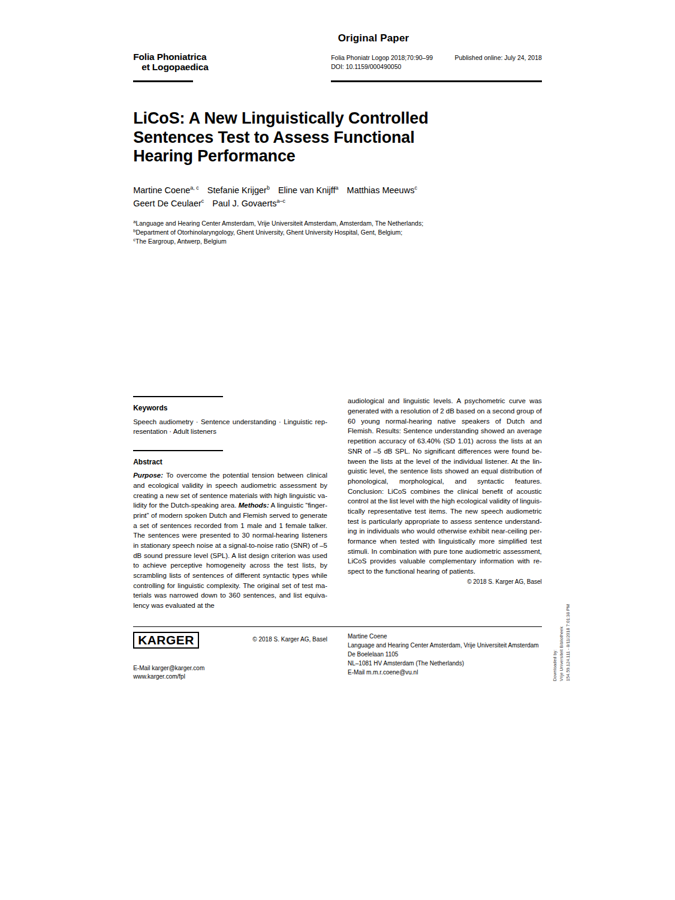Original Paper
Folia Phoniatrica
et Logopaedica
Folia Phoniatr Logop 2018;70:90–99
DOI: 10.1159/000490050
Published online: July 24, 2018
LiCoS: A New Linguistically Controlled
Sentences Test to Assess Functional
Hearing Performance
Martine Coenea, c Stefanie Krijgerb Eline van Knijffa Matthias Meeuwsc
Geert De Ceulaerc Paul J. Govaertsa–c
aLanguage and Hearing Center Amsterdam, Vrije Universiteit Amsterdam, Amsterdam, The Netherlands;
bDepartment of Otorhinolaryngology, Ghent University, Ghent University Hospital, Gent, Belgium;
cThe Eargroup, Antwerp, Belgium
Keywords
Speech audiometry · Sentence understanding · Linguistic representation · Adult listeners
Abstract
Purpose: To overcome the potential tension between clinical and ecological validity in speech audiometric assessment by creating a new set of sentence materials with high linguistic validity for the Dutch-speaking area. Methods: A linguistic “fingerprint” of modern spoken Dutch and Flemish served to generate a set of sentences recorded from 1 male and 1 female talker. The sentences were presented to 30 normal-hearing listeners in stationary speech noise at a signal-to-noise ratio (SNR) of –5 dB sound pressure level (SPL). A list design criterion was used to achieve perceptive homogeneity across the test lists, by scrambling lists of sentences of different syntactic types while controlling for linguistic complexity. The original set of test materials was narrowed down to 360 sentences, and list equivalency was evaluated at the
audiological and linguistic levels. A psychometric curve was generated with a resolution of 2 dB based on a second group of 60 young normal-hearing native speakers of Dutch and Flemish. Results: Sentence understanding showed an average repetition accuracy of 63.40% (SD 1.01) across the lists at an SNR of –5 dB SPL. No significant differences were found between the lists at the level of the individual listener. At the linguistic level, the sentence lists showed an equal distribution of phonological, morphological, and syntactic features. Conclusion: LiCoS combines the clinical benefit of acoustic control at the list level with the high ecological validity of linguistically representative test items. The new speech audiometric test is particularly appropriate to assess sentence understanding in individuals who would otherwise exhibit near-ceiling performance when tested with linguistically more simplified test stimuli. In combination with pure tone audiometric assessment, LiCoS provides valuable complementary information with respect to the functional hearing of patients.
© 2018 S. Karger AG, Basel
KARGER © 2018 S. Karger AG, Basel
E-Mail karger@karger.com
www.karger.com/fpl
Martine Coene
Language and Hearing Center Amsterdam, Vrije Universiteit Amsterdam
De Boelelaan 1105
NL–1081 HV Amsterdam (The Netherlands)
E-Mail m.m.r.coene@vu.nl
Downloaded by:
Vrije Universiteit Bibliotheek
154.59.124.111 - 8/11/2018 7:01:38 PM